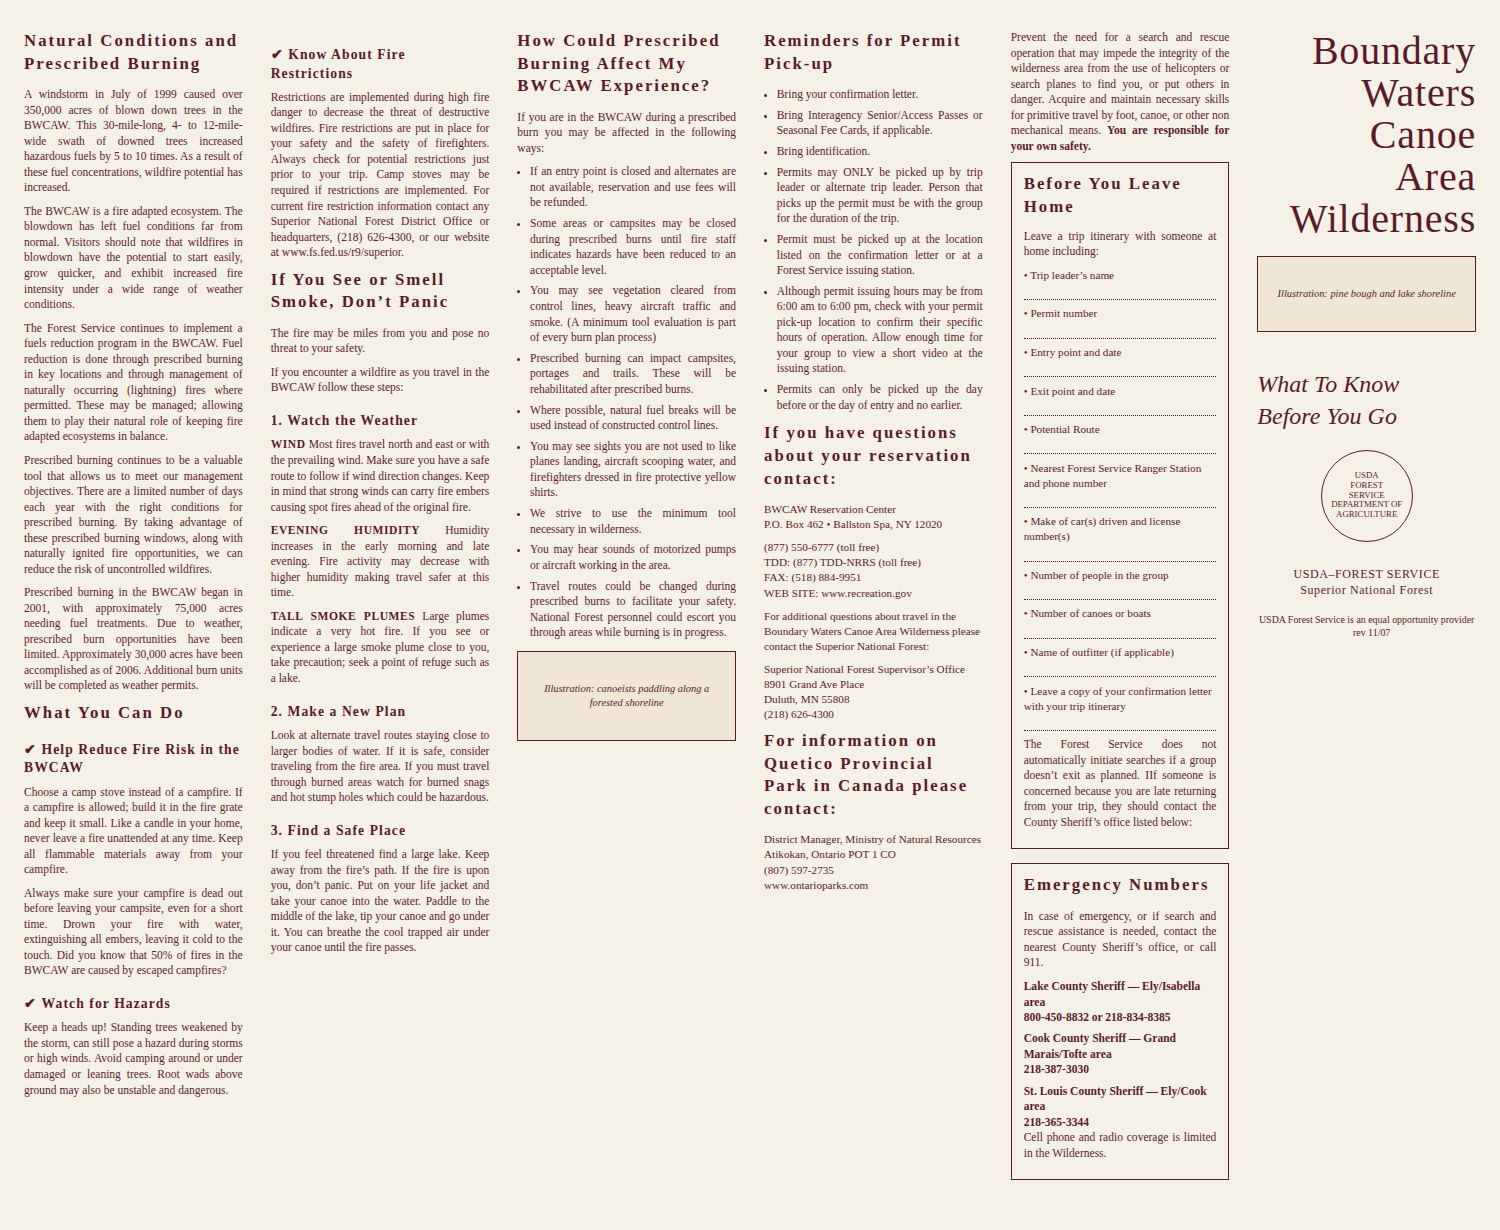Natural Conditions and Prescribed Burning
A windstorm in July of 1999 caused over 350,000 acres of blown down trees in the BWCAW. This 30-mile-long, 4- to 12-mile-wide swath of downed trees increased hazardous fuels by 5 to 10 times. As a result of these fuel concentrations, wildfire potential has increased.
The BWCAW is a fire adapted ecosystem. The blowdown has left fuel conditions far from normal. Visitors should note that wildfires in blowdown have the potential to start easily, grow quicker, and exhibit increased fire intensity under a wide range of weather conditions.
The Forest Service continues to implement a fuels reduction program in the BWCAW. Fuel reduction is done through prescribed burning in key locations and through management of naturally occurring (lightning) fires where permitted. These may be managed; allowing them to play their natural role of keeping fire adapted ecosystems in balance.
Prescribed burning continues to be a valuable tool that allows us to meet our management objectives. There are a limited number of days each year with the right conditions for prescribed burning. By taking advantage of these prescribed burning windows, along with naturally ignited fire opportunities, we can reduce the risk of uncontrolled wildfires.
Prescribed burning in the BWCAW began in 2001, with approximately 75,000 acres needing fuel treatments. Due to weather, prescribed burn opportunities have been limited. Approximately 30,000 acres have been accomplished as of 2006. Additional burn units will be completed as weather permits.
What You Can Do
Help Reduce Fire Risk in the BWCAW
Choose a camp stove instead of a campfire. If a campfire is allowed; build it in the fire grate and keep it small. Like a candle in your home, never leave a fire unattended at any time. Keep all flammable materials away from your campfire.
Always make sure your campfire is dead out before leaving your campsite, even for a short time. Drown your fire with water, extinguishing all embers, leaving it cold to the touch. Did you know that 50% of fires in the BWCAW are caused by escaped campfires?
Watch for Hazards
Keep a heads up! Standing trees weakened by the storm, can still pose a hazard during storms or high winds. Avoid camping around or under damaged or leaning trees. Root wads above ground may also be unstable and dangerous.
Know About Fire Restrictions
Restrictions are implemented during high fire danger to decrease the threat of destructive wildfires. Fire restrictions are put in place for your safety and the safety of firefighters. Always check for potential restrictions just prior to your trip. Camp stoves may be required if restrictions are implemented. For current fire restriction information contact any Superior National Forest District Office or headquarters, (218) 626-4300, or our website at www.fs.fed.us/r9/superior.
If You See or Smell Smoke, Don’t Panic
The fire may be miles from you and pose no threat to your safety.
If you encounter a wildfire as you travel in the BWCAW follow these steps:
1. Watch the Weather
WIND Most fires travel north and east or with the prevailing wind. Make sure you have a safe route to follow if wind direction changes. Keep in mind that strong winds can carry fire embers causing spot fires ahead of the original fire.
EVENING HUMIDITY Humidity increases in the early morning and late evening. Fire activity may decrease with higher humidity making travel safer at this time.
TALL SMOKE PLUMES Large plumes indicate a very hot fire. If you see or experience a large smoke plume close to you, take precaution; seek a point of refuge such as a lake.
2. Make a New Plan
Look at alternate travel routes staying close to larger bodies of water. If it is safe, consider traveling from the fire area. If you must travel through burned areas watch for burned snags and hot stump holes which could be hazardous.
3. Find a Safe Place
If you feel threatened find a large lake. Keep away from the fire’s path. If the fire is upon you, don’t panic. Put on your life jacket and take your canoe into the water. Paddle to the middle of the lake, tip your canoe and go under it. You can breathe the cool trapped air under your canoe until the fire passes.
How Could Prescribed Burning Affect My BWCAW Experience?
If you are in the BWCAW during a prescribed burn you may be affected in the following ways:
If an entry point is closed and alternates are not available, reservation and use fees will be refunded.
Some areas or campsites may be closed during prescribed burns until fire staff indicates hazards have been reduced to an acceptable level.
You may see vegetation cleared from control lines, heavy aircraft traffic and smoke. (A minimum tool evaluation is part of every burn plan process)
Prescribed burning can impact campsites, portages and trails. These will be rehabilitated after prescribed burns.
Where possible, natural fuel breaks will be used instead of constructed control lines.
You may see sights you are not used to like planes landing, aircraft scooping water, and firefighters dressed in fire protective yellow shirts.
We strive to use the minimum tool necessary in wilderness.
You may hear sounds of motorized pumps or aircraft working in the area.
Travel routes could be changed during prescribed burns to facilitate your safety. National Forest personnel could escort you through areas while burning is in progress.
Illustration: canoeists paddling along a forested shoreline
Reminders for Permit Pick-up
Bring your confirmation letter.
Bring Interagency Senior/Access Passes or Seasonal Fee Cards, if applicable.
Bring identification.
Permits may ONLY be picked up by trip leader or alternate trip leader. Person that picks up the permit must be with the group for the duration of the trip.
Permit must be picked up at the location listed on the confirmation letter or at a Forest Service issuing station.
Although permit issuing hours may be from 6:00 am to 6:00 pm, check with your permit pick-up location to confirm their specific hours of operation. Allow enough time for your group to view a short video at the issuing station.
Permits can only be picked up the day before or the day of entry and no earlier.
If you have questions about your reservation contact:
BWCAW Reservation Center
P.O. Box 462 • Ballston Spa, NY 12020
(877) 550-6777 (toll free)
TDD: (877) TDD-NRRS (toll free)
FAX: (518) 884-9951
WEB SITE: www.recreation.gov
For additional questions about travel in the Boundary Waters Canoe Area Wilderness please contact the Superior National Forest:
Superior National Forest Supervisor’s Office
8901 Grand Ave Place
Duluth, MN 55808
(218) 626-4300
For information on Quetico Provincial Park in Canada please contact:
District Manager, Ministry of Natural Resources
Atikokan, Ontario POT 1 CO
(807) 597-2735
www.ontarioparks.com
Prevent the need for a search and rescue operation that may impede the integrity of the wilderness area from the use of helicopters or search planes to find you, or put others in danger. Acquire and maintain necessary skills for primitive travel by foot, canoe, or other non mechanical means. You are responsible for your own safety.
Before You Leave Home
Leave a trip itinerary with someone at home including:
• Trip leader’s name • Permit number • Entry point and date • Exit point and date • Potential Route • Nearest Forest Service Ranger Station and phone number • Make of car(s) driven and license number(s) • Number of people in the group • Number of canoes or boats • Name of outfitter (if applicable) • Leave a copy of your confirmation letter with your trip itinerary
The Forest Service does not automatically initiate searches if a group doesn’t exit as planned. IIf someone is concerned because you are late returning from your trip, they should contact the County Sheriff’s office listed below:
Emergency Numbers
In case of emergency, or if search and rescue assistance is needed, contact the nearest County Sheriff’s office, or call 911.
Lake County Sheriff — Ely/Isabella area
800-450-8832 or 218-834-8385 Cook County Sheriff — Grand Marais/Tofte area
218-387-3030 St. Louis County Sheriff — Ely/Cook area
218-365-3344
Cell phone and radio coverage is limited in the Wilderness.
Boundary
Waters
Canoe
Area
Wilderness
Illustration: pine bough and lake shoreline
What To Know
Before You Go
USDA
FOREST
SERVICE
DEPARTMENT OF AGRICULTURE
USDA–FOREST SERVICE
Superior National Forest
USDA Forest Service is an equal opportunity provider rev 11/07